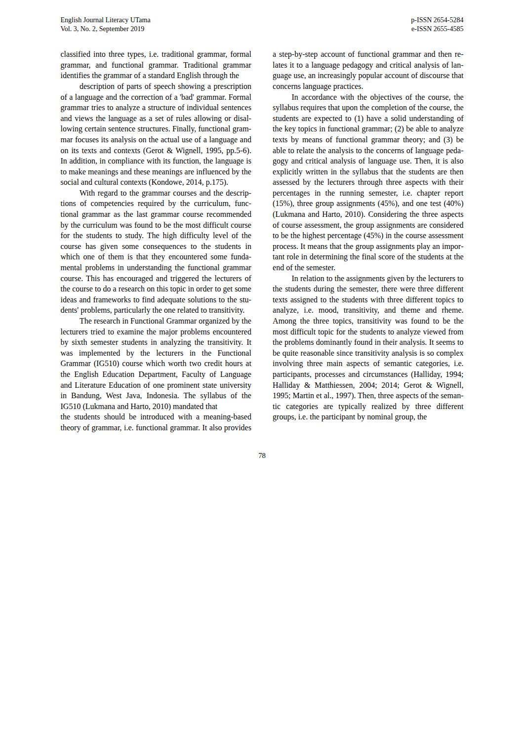English Journal Literacy UTama
Vol. 3, No. 2, September 2019
p-ISSN 2654-5284
e-ISSN 2655-4585
classified into three types, i.e. traditional grammar, formal grammar, and functional grammar. Traditional grammar identifies the grammar of a standard English through the
description of parts of speech showing a prescription of a language and the correction of a 'bad' grammar. Formal grammar tries to analyze a structure of individual sentences and views the language as a set of rules allowing or disallowing certain sentence structures. Finally, functional grammar focuses its analysis on the actual use of a language and on its texts and contexts (Gerot & Wignell, 1995, pp.5-6). In addition, in compliance with its function, the language is to make meanings and these meanings are influenced by the social and cultural contexts (Kondowe, 2014, p.175).
With regard to the grammar courses and the descriptions of competencies required by the curriculum, functional grammar as the last grammar course recommended by the curriculum was found to be the most difficult course for the students to study. The high difficulty level of the course has given some consequences to the students in which one of them is that they encountered some fundamental problems in understanding the functional grammar course. This has encouraged and triggered the lecturers of the course to do a research on this topic in order to get some ideas and frameworks to find adequate solutions to the students' problems, particularly the one related to transitivity.
The research in Functional Grammar organized by the lecturers tried to examine the major problems encountered by sixth semester students in analyzing the transitivity. It was implemented by the lecturers in the Functional Grammar (IG510) course which worth two credit hours at the English Education Department, Faculty of Language and Literature Education of one prominent state university in Bandung, West Java, Indonesia. The syllabus of the IG510 (Lukmana and Harto, 2010) mandated that
the students should be introduced with a meaning-based theory of grammar, i.e. functional grammar. It also provides a step-by-step account of functional grammar and then relates it to a language pedagogy and critical analysis of language use, an increasingly popular account of discourse that concerns language practices.
In accordance with the objectives of the course, the syllabus requires that upon the completion of the course, the students are expected to (1) have a solid understanding of the key topics in functional grammar; (2) be able to analyze texts by means of functional grammar theory; and (3) be able to relate the analysis to the concerns of language pedagogy and critical analysis of language use. Then, it is also explicitly written in the syllabus that the students are then assessed by the lecturers through three aspects with their percentages in the running semester, i.e. chapter report (15%), three group assignments (45%), and one test (40%) (Lukmana and Harto, 2010). Considering the three aspects of course assessment, the group assignments are considered to be the highest percentage (45%) in the course assessment process. It means that the group assignments play an important role in determining the final score of the students at the end of the semester.
In relation to the assignments given by the lecturers to the students during the semester, there were three different texts assigned to the students with three different topics to analyze, i.e. mood, transitivity, and theme and rheme. Among the three topics, transitivity was found to be the most difficult topic for the students to analyze viewed from the problems dominantly found in their analysis. It seems to be quite reasonable since transitivity analysis is so complex involving three main aspects of semantic categories, i.e. participants, processes and circumstances (Halliday, 1994; Halliday & Matthiessen, 2004; 2014; Gerot & Wignell, 1995; Martin et al., 1997). Then, three aspects of the semantic categories are typically realized by three different groups, i.e. the participant by nominal group, the
78